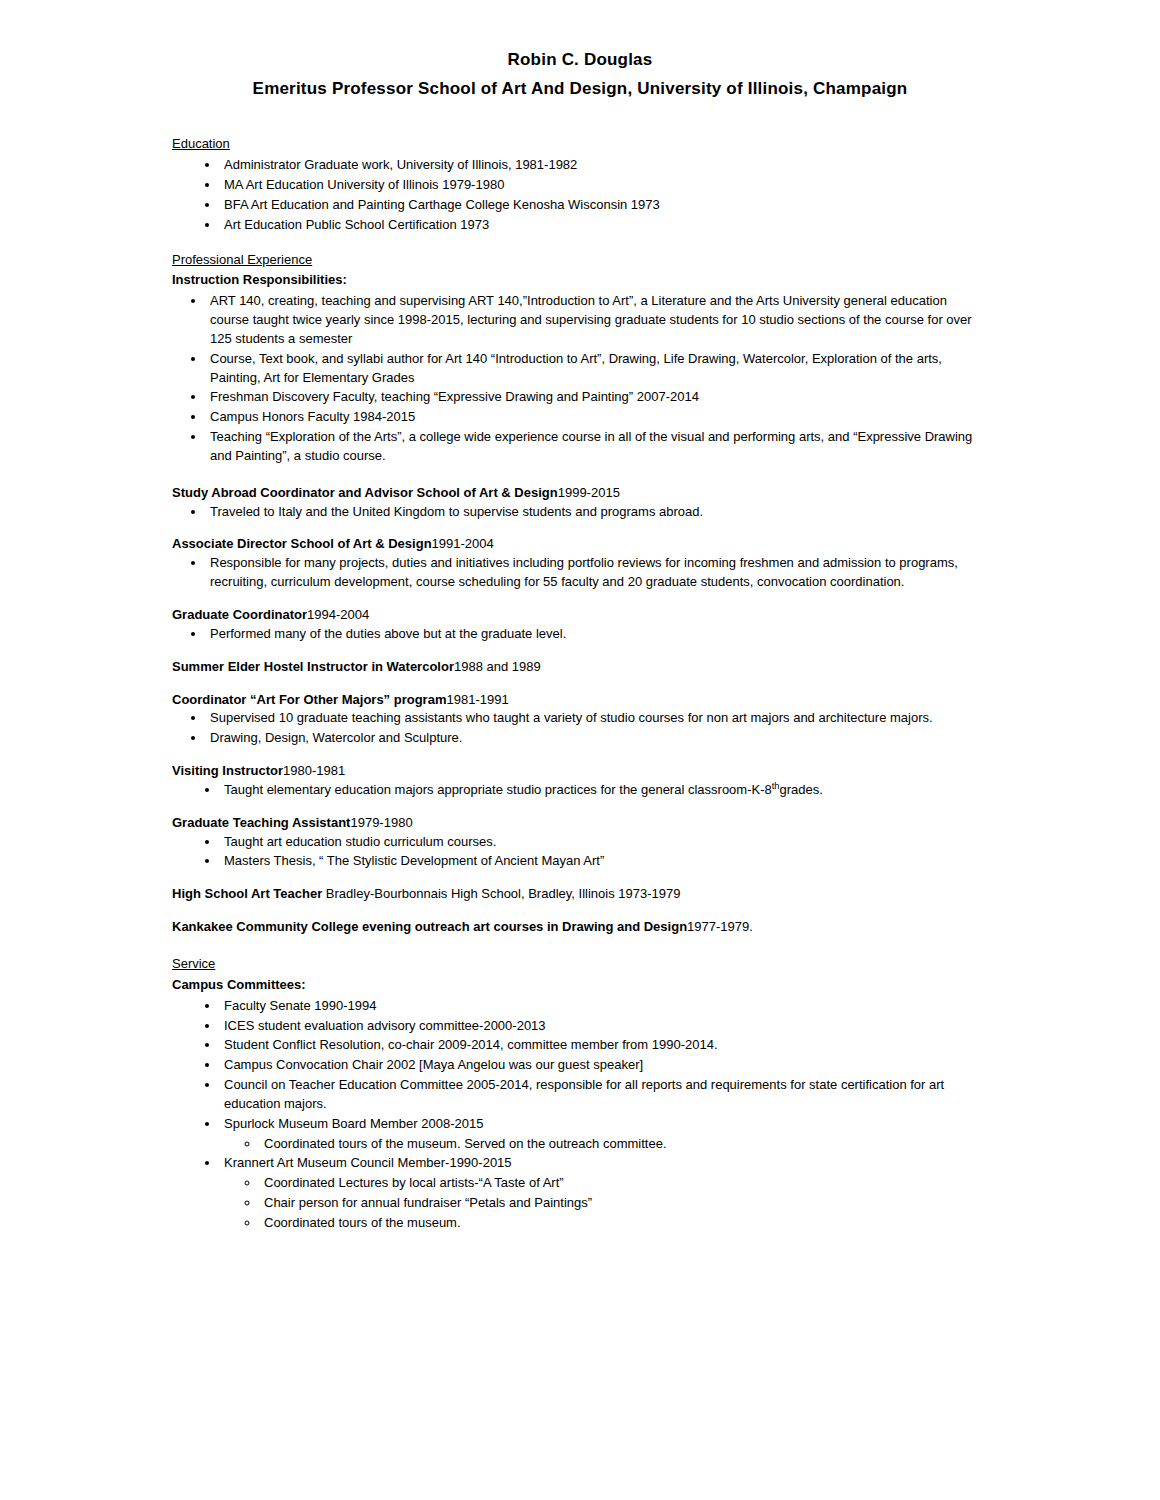Robin C. Douglas
Emeritus Professor School of Art And Design, University of Illinois, Champaign
Education
Administrator Graduate work, University of Illinois, 1981-1982
MA Art Education University of Illinois 1979-1980
BFA Art Education and Painting Carthage College Kenosha Wisconsin 1973
Art Education Public School Certification 1973
Professional Experience
Instruction Responsibilities:
ART 140, creating, teaching and supervising ART 140,”Introduction to Art”, a Literature and the Arts University general education course taught twice yearly since 1998-2015, lecturing and supervising graduate students for 10 studio sections of the course for over 125 students a semester
Course, Text book, and syllabi author for Art 140 “Introduction to Art”, Drawing, Life Drawing, Watercolor, Exploration of the arts, Painting, Art for Elementary Grades
Freshman Discovery Faculty, teaching “Expressive Drawing and Painting” 2007-2014
Campus Honors Faculty 1984-2015
Teaching “Exploration of the Arts”, a college wide experience course in all of the visual and performing arts, and “Expressive Drawing and Painting”, a studio course.
Study Abroad Coordinator and Advisor School of Art & Design1999-2015
Traveled to Italy and the United Kingdom to supervise students and programs abroad.
Associate Director School of Art & Design1991-2004
Responsible for many projects, duties and initiatives including portfolio reviews for incoming freshmen and admission to programs, recruiting, curriculum development, course scheduling for 55 faculty and 20 graduate students, convocation coordination.
Graduate Coordinator1994-2004
Performed many of the duties above but at the graduate level.
Summer Elder Hostel Instructor in Watercolor1988 and 1989
Coordinator “Art For Other Majors” program1981-1991
Supervised 10 graduate teaching assistants who taught a variety of studio courses for non art majors and architecture majors.
Drawing, Design, Watercolor and Sculpture.
Visiting Instructor1980-1981
Taught elementary education majors appropriate studio practices for the general classroom-K-8thgrades.
Graduate Teaching Assistant1979-1980
Taught art education studio curriculum courses.
Masters Thesis, “ The Stylistic Development of Ancient Mayan Art”
High School Art Teacher Bradley-Bourbonnais High School, Bradley, Illinois 1973-1979
Kankakee Community College evening outreach art courses in Drawing and Design1977-1979.
Service
Campus Committees:
Faculty Senate 1990-1994
ICES student evaluation advisory committee-2000-2013
Student Conflict Resolution, co-chair 2009-2014, committee member from 1990-2014.
Campus Convocation Chair 2002 [Maya Angelou was our guest speaker]
Council on Teacher Education Committee 2005-2014, responsible for all reports and requirements for state certification for art education majors.
Spurlock Museum Board Member 2008-2015
Coordinated tours of the museum. Served on the outreach committee.
Krannert Art Museum Council Member-1990-2015
Coordinated Lectures by local artists-“A Taste of Art”
Chair person for annual fundraiser “Petals and Paintings”
Coordinated tours of the museum.